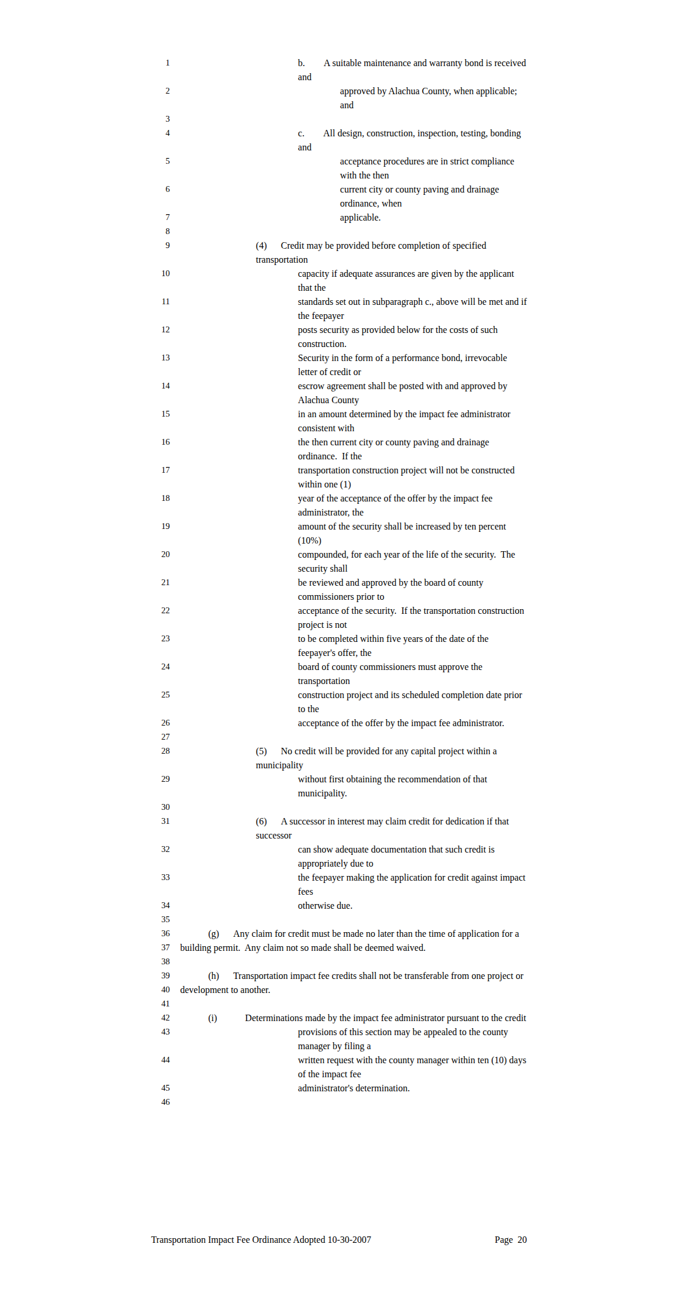1
b. A suitable maintenance and warranty bond is received and
2
approved by Alachua County, when applicable; and
3
4
c. All design, construction, inspection, testing, bonding and
5
acceptance procedures are in strict compliance with the then
6
current city or county paving and drainage ordinance, when
7
applicable.
8
9
(4) Credit may be provided before completion of specified transportation
10
capacity if adequate assurances are given by the applicant that the
11
standards set out in subparagraph c., above will be met and if the feepayer
12
posts security as provided below for the costs of such construction.
13
Security in the form of a performance bond, irrevocable letter of credit or
14
escrow agreement shall be posted with and approved by Alachua County
15
in an amount determined by the impact fee administrator consistent with
16
the then current city or county paving and drainage ordinance. If the
17
transportation construction project will not be constructed within one (1)
18
year of the acceptance of the offer by the impact fee administrator, the
19
amount of the security shall be increased by ten percent (10%)
20
compounded, for each year of the life of the security. The security shall
21
be reviewed and approved by the board of county commissioners prior to
22
acceptance of the security. If the transportation construction project is not
23
to be completed within five years of the date of the feepayer's offer, the
24
board of county commissioners must approve the transportation
25
construction project and its scheduled completion date prior to the
26
acceptance of the offer by the impact fee administrator.
27
28
(5) No credit will be provided for any capital project within a municipality
29
without first obtaining the recommendation of that municipality.
30
31
(6) A successor in interest may claim credit for dedication if that successor
32
can show adequate documentation that such credit is appropriately due to
33
the feepayer making the application for credit against impact fees
34
otherwise due.
35
36
(g) Any claim for credit must be made no later than the time of application for a
37
building permit. Any claim not so made shall be deemed waived.
38
39
(h) Transportation impact fee credits shall not be transferable from one project or
40
development to another.
41
42
(i) Determinations made by the impact fee administrator pursuant to the credit
43
provisions of this section may be appealed to the county manager by filing a
44
written request with the county manager within ten (10) days of the impact fee
45
administrator's determination.
46
Transportation Impact Fee Ordinance Adopted 10-30-2007
Page 20